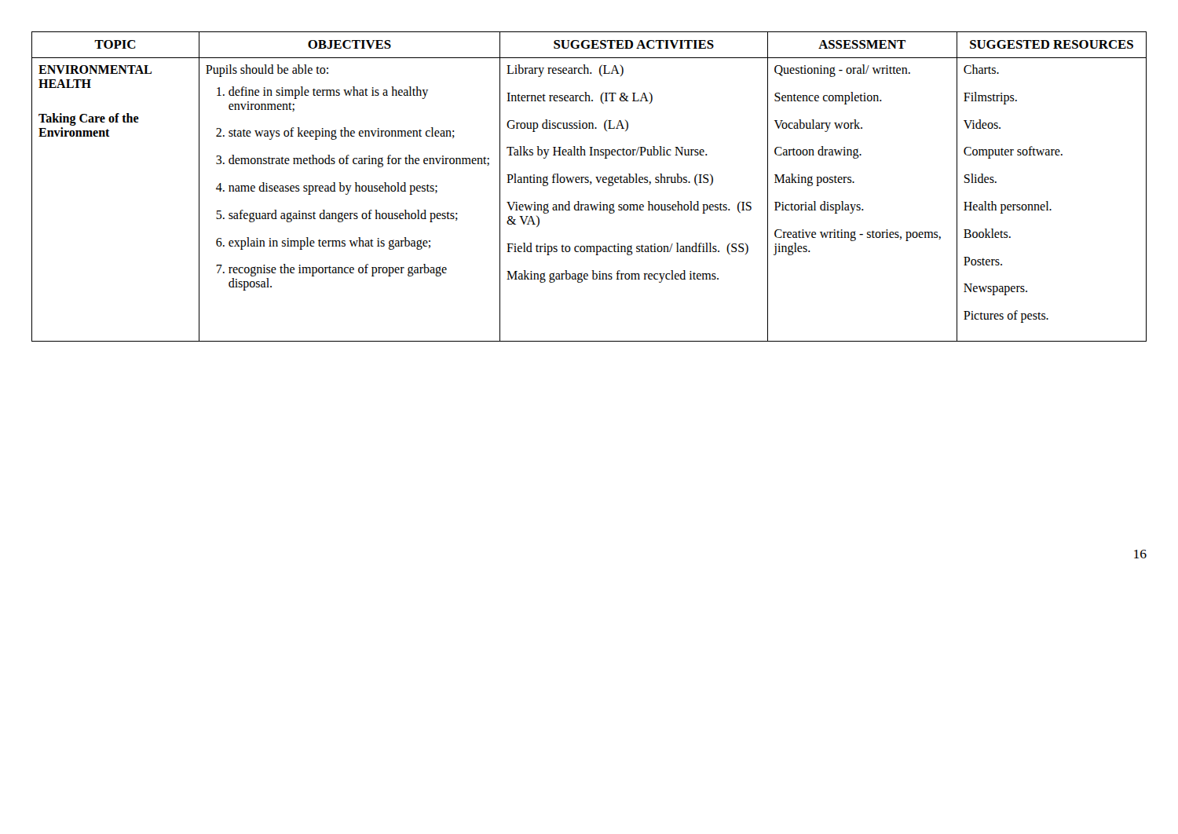| TOPIC | OBJECTIVES | SUGGESTED ACTIVITIES | ASSESSMENT | SUGGESTED RESOURCES |
| --- | --- | --- | --- | --- |
| ENVIRONMENTAL HEALTH Taking Care of the Environment | Pupils should be able to: define in simple terms what is a healthy environment; state ways of keeping the environment clean; demonstrate methods of caring for the environment; name diseases spread by household pests; safeguard against dangers of household pests; explain in simple terms what is garbage; recognise the importance of proper garbage disposal. | Library research. (LA) Internet research. (IT & LA) Group discussion. (LA) Talks by Health Inspector/Public Nurse. Planting flowers, vegetables, shrubs. (IS) Viewing and drawing some household pests. (IS & VA) Field trips to compacting station/ landfills. (SS) Making garbage bins from recycled items. | Questioning - oral/ written. Sentence completion. Vocabulary work. Cartoon drawing. Making posters. Pictorial displays. Creative writing - stories, poems, jingles. | Charts. Filmstrips. Videos. Computer software. Slides. Health personnel. Booklets. Posters. Newspapers. Pictures of pests. |
16